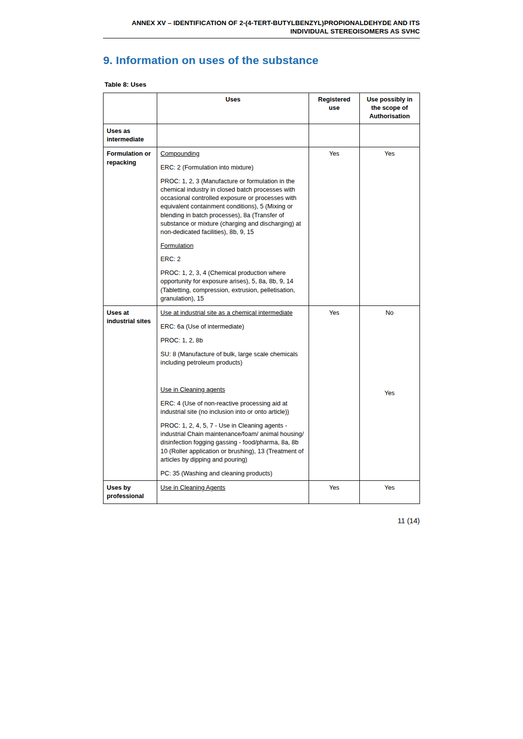ANNEX XV – IDENTIFICATION OF 2-(4-TERT-BUTYLBENZYL)PROPIONALDEHYDE AND ITS
INDIVIDUAL STEREOISOMERS AS SVHC
9. Information on uses of the substance
Table 8: Uses
| | Uses | Registered use | Use possibly in the scope of Authorisation |
| --- | --- | --- | --- |
| Uses as intermediate | | | |
| Formulation or repacking | Compounding ERC: 2 (Formulation into mixture) PROC: 1, 2, 3 (Manufacture or formulation in the chemical industry in closed batch processes with occasional controlled exposure or processes with equivalent containment conditions), 5 (Mixing or blending in batch processes), 8a (Transfer of substance or mixture (charging and discharging) at non-dedicated facilities), 8b, 9, 15 Formulation ERC: 2 PROC: 1, 2, 3, 4 (Chemical production where opportunity for exposure arises), 5, 8a, 8b, 9, 14 (Tabletting, compression, extrusion, pelletisation, granulation), 15 | Yes | Yes |
| Uses at industrial sites | Use at industrial site as a chemical intermediate ERC: 6a (Use of intermediate) PROC: 1, 2, 8b SU: 8 (Manufacture of bulk, large scale chemicals including petroleum products) Use in Cleaning agents ERC: 4 (Use of non-reactive processing aid at industrial site (no inclusion into or onto article)) PROC: 1, 2, 4, 5, 7 - Use in Cleaning agents - industrial Chain maintenance/foam/ animal housing/ disinfection fogging gassing - food/pharma, 8a, 8b 10 (Roller application or brushing), 13 (Treatment of articles by dipping and pouring) PC: 35 (Washing and cleaning products) | Yes | No Yes |
| Uses by professional | Use in Cleaning Agents | Yes | Yes |
11 (14)